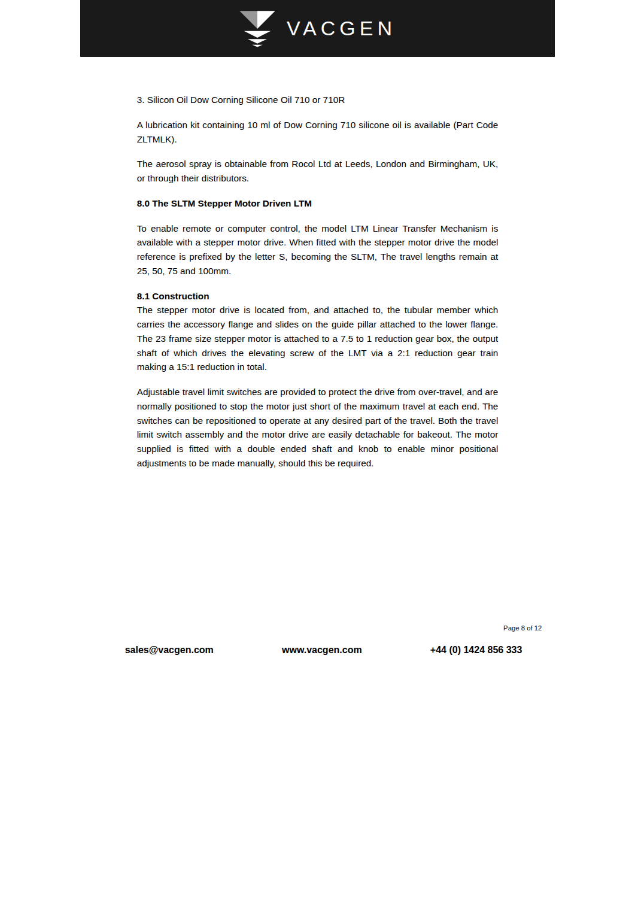VACGEN
3. Silicon Oil Dow Corning Silicone Oil 710 or 710R
A lubrication kit containing 10 ml of Dow Corning 710 silicone oil is available (Part Code ZLTMLK).
The aerosol spray is obtainable from Rocol Ltd at Leeds, London and Birmingham, UK, or through their distributors.
8.0 The SLTM Stepper Motor Driven LTM
To enable remote or computer control, the model LTM Linear Transfer Mechanism is available with a stepper motor drive. When fitted with the stepper motor drive the model reference is prefixed by the letter S, becoming the SLTM, The travel lengths remain at 25, 50, 75 and 100mm.
8.1 Construction
The stepper motor drive is located from, and attached to, the tubular member which carries the accessory flange and slides on the guide pillar attached to the lower flange. The 23 frame size stepper motor is attached to a 7.5 to 1 reduction gear box, the output shaft of which drives the elevating screw of the LMT via a 2:1 reduction gear train making a 15:1 reduction in total.
Adjustable travel limit switches are provided to protect the drive from over-travel, and are normally positioned to stop the motor just short of the maximum travel at each end. The switches can be repositioned to operate at any desired part of the travel. Both the travel limit switch assembly and the motor drive are easily detachable for bakeout. The motor supplied is fitted with a double ended shaft and knob to enable minor positional adjustments to be made manually, should this be required.
Page 8 of 12
sales@vacgen.com www.vacgen.com +44 (0) 1424 856 333